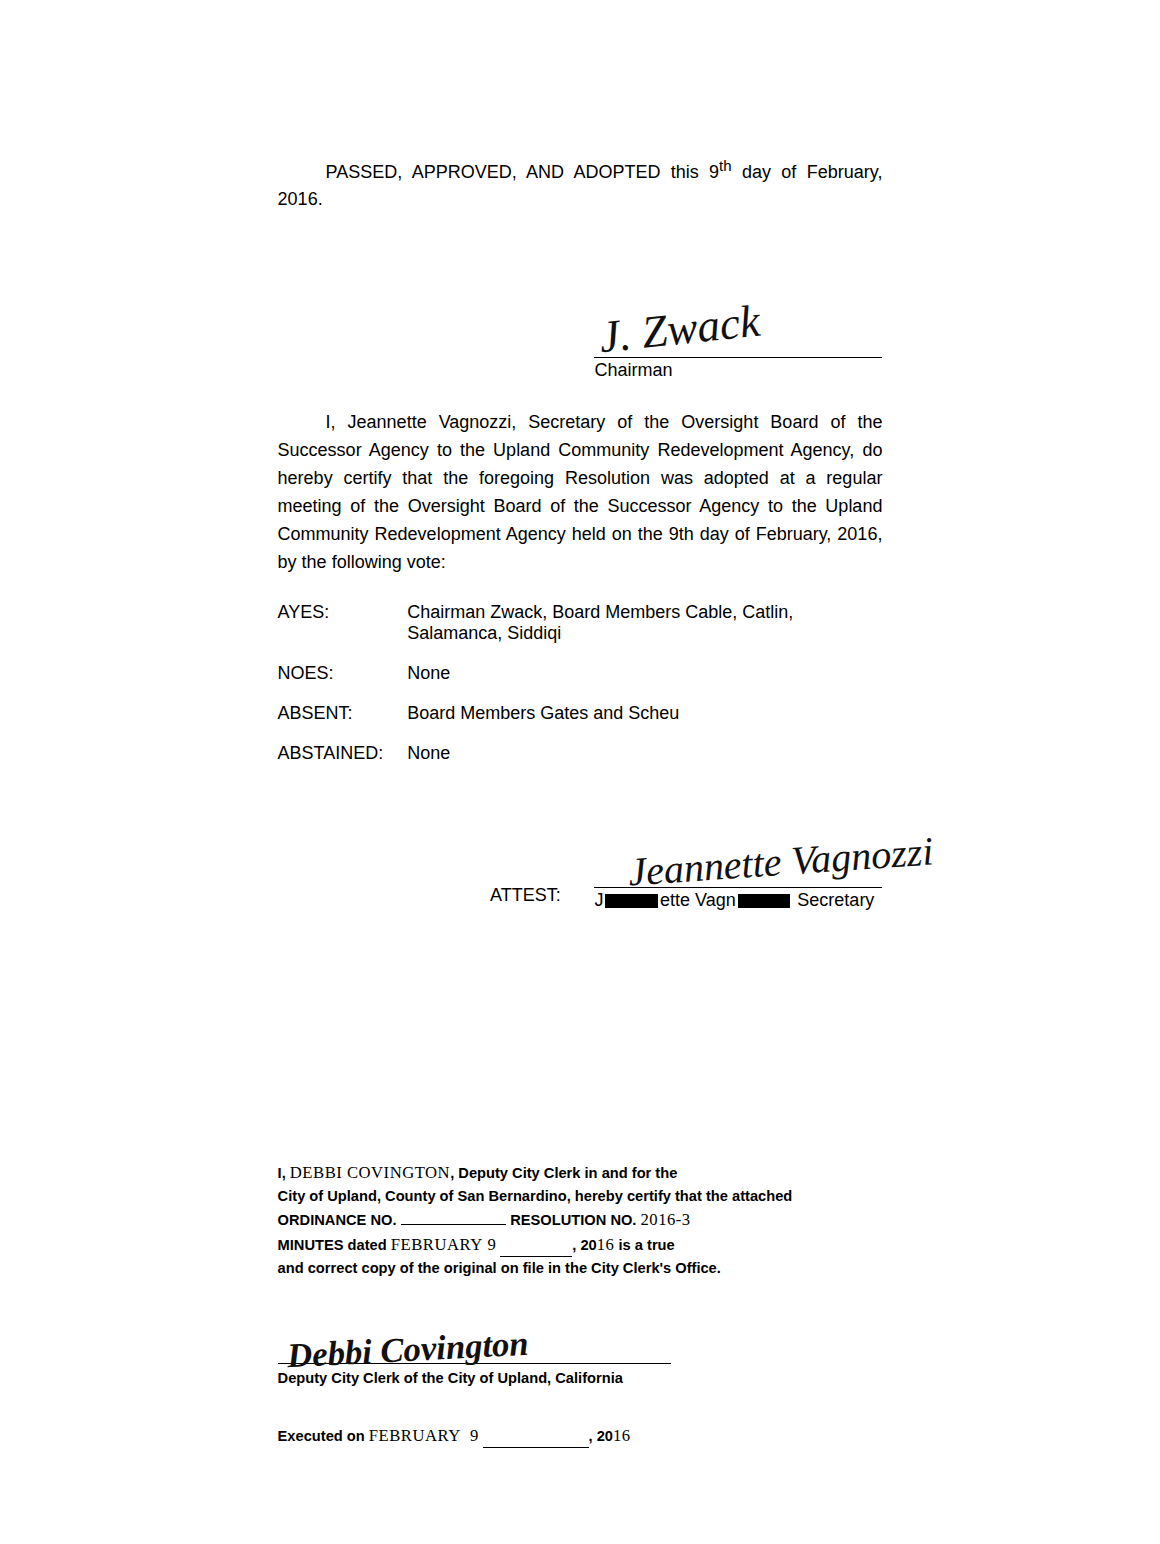PASSED, APPROVED, AND ADOPTED this 9th day of February, 2016.
J. Zwack
Chairman
I, Jeannette Vagnozzi, Secretary of the Oversight Board of the Successor Agency to the Upland Community Redevelopment Agency, do hereby certify that the foregoing Resolution was adopted at a regular meeting of the Oversight Board of the Successor Agency to the Upland Community Redevelopment Agency held on the 9th day of February, 2016, by the following vote:
| AYES: | Chairman Zwack, Board Members Cable, Catlin, Salamanca, Siddiqi |
| NOES: | None |
| ABSENT: | Board Members Gates and Scheu |
| ABSTAINED: | None |
ATTEST:
Jeannette Vagnozzi
J ette Vagn Secretary
I, DEBBI COVINGTON, Deputy City Clerk in and for the
City of Upland, County of San Bernardino, hereby certify that the attached
ORDINANCE NO. RESOLUTION NO. 2016-3
MINUTES dated FEBRUARY 9 , 2016 is a true
and correct copy of the original on file in the City Clerk's Office.
Debbi Covington
Deputy City Clerk of the City of Upland, California
Executed on FEBRUARY 9 , 2016